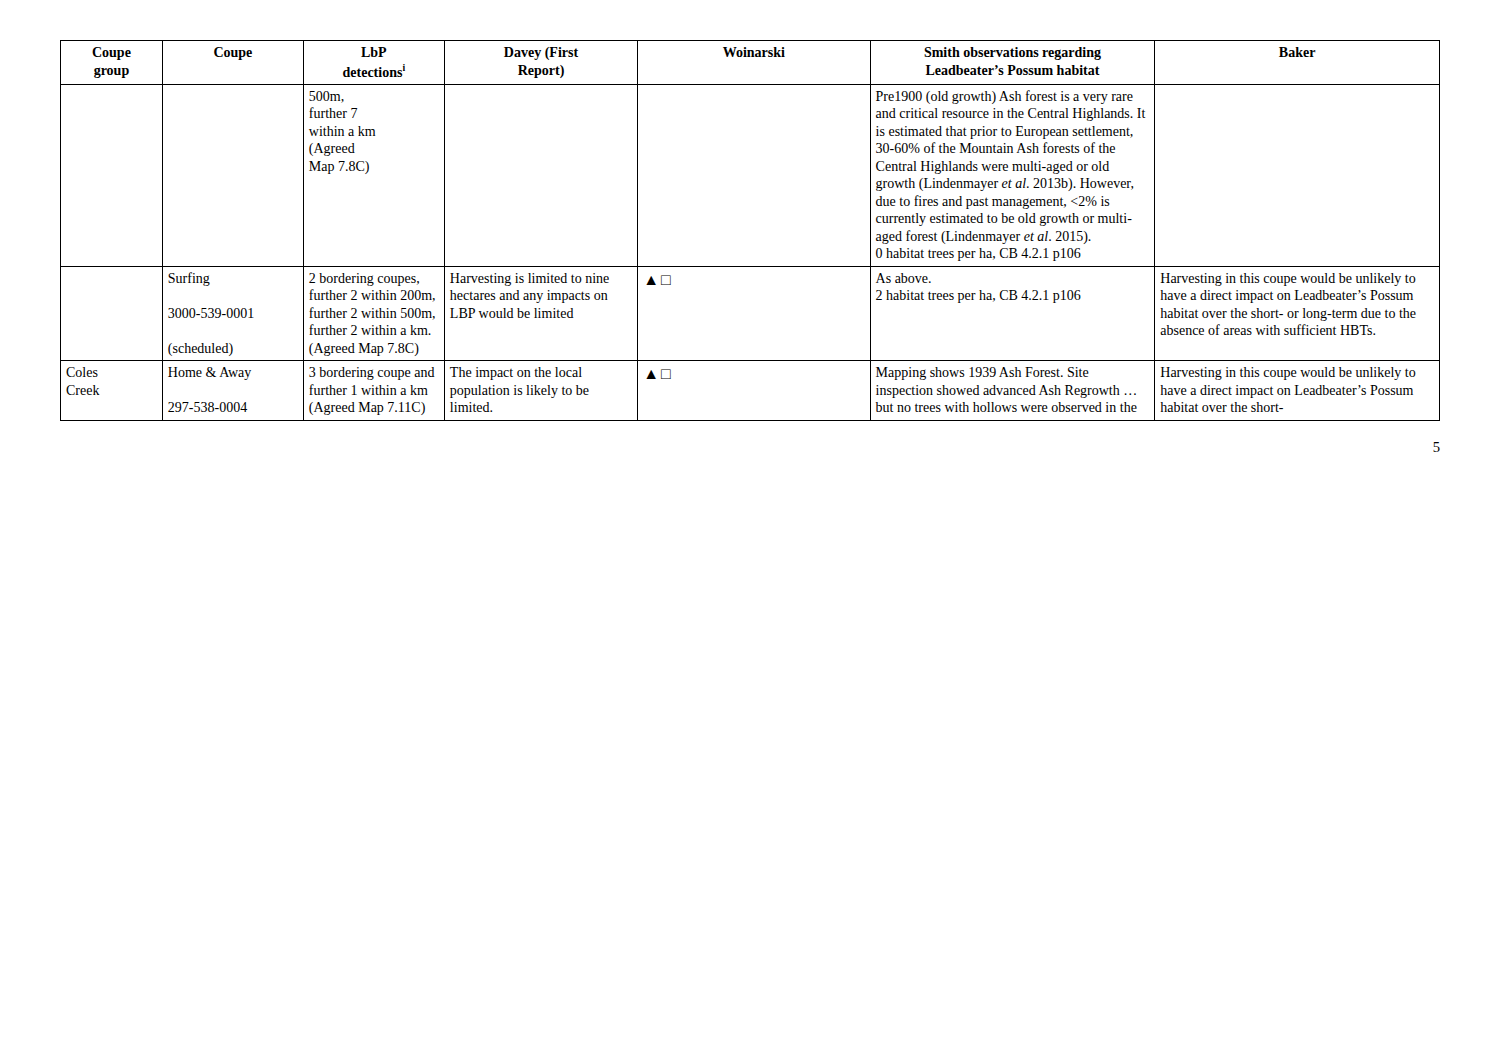| Coupe group | Coupe | LbP detections i | Davey (First Report) | Woinarski | Smith observations regarding Leadbeater’s Possum habitat | Baker |
| --- | --- | --- | --- | --- | --- | --- |
| | | 500m, further 7 within a km (Agreed Map 7.8C) | | | Pre1900 (old growth) Ash forest is a very rare and critical resource in the Central Highlands. It is estimated that prior to European settlement, 30-60% of the Mountain Ash forests of the Central Highlands were multi-aged or old growth (Lindenmayer et al . 2013b). However, due to fires and past management, <2% is currently estimated to be old growth or multi-aged forest (Lindenmayer et al . 2015). 0 habitat trees per ha, CB 4.2.1 p106 | |
| | Surfing 3000-539-0001 (scheduled) | 2 bordering coupes, further 2 within 200m, further 2 within 500m, further 2 within a km. (Agreed Map 7.8C) | Harvesting is limited to nine hectares and any impacts on LBP would be limited | ▲□ | As above. 2 habitat trees per ha, CB 4.2.1 p106 | Harvesting in this coupe would be unlikely to have a direct impact on Leadbeater’s Possum habitat over the short- or long-term due to the absence of areas with sufficient HBTs. |
| Coles Creek | Home & Away 297-538-0004 | 3 bordering coupe and further 1 within a km (Agreed Map 7.11C) | The impact on the local population is likely to be limited. | ▲□ | Mapping shows 1939 Ash Forest. Site inspection showed advanced Ash Regrowth … but no trees with hollows were observed in the | Harvesting in this coupe would be unlikely to have a direct impact on Leadbeater’s Possum habitat over the short- |
5